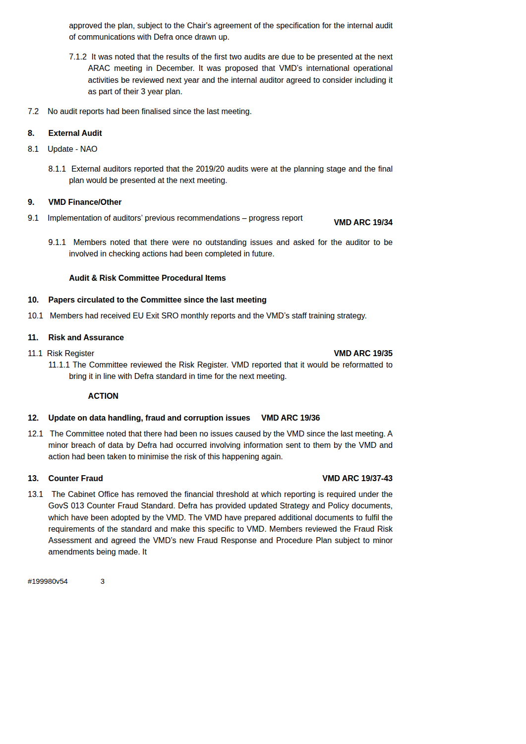approved the plan, subject to the Chair's agreement of the specification for the internal audit of communications with Defra once drawn up.
7.1.2 It was noted that the results of the first two audits are due to be presented at the next ARAC meeting in December. It was proposed that VMD’s international operational activities be reviewed next year and the internal auditor agreed to consider including it as part of their 3 year plan.
7.2 No audit reports had been finalised since the last meeting.
8. External Audit
8.1 Update - NAO
8.1.1 External auditors reported that the 2019/20 audits were at the planning stage and the final plan would be presented at the next meeting.
9. VMD Finance/Other
9.1 Implementation of auditors’ previous recommendations – progress report
VMD ARC 19/34
9.1.1 Members noted that there were no outstanding issues and asked for the auditor to be involved in checking actions had been completed in future.
Audit & Risk Committee Procedural Items
10. Papers circulated to the Committee since the last meeting
10.1 Members had received EU Exit SRO monthly reports and the VMD’s staff training strategy.
11. Risk and Assurance
11.1 Risk RegisterVMD ARC 19/35
11.1.1 The Committee reviewed the Risk Register. VMD reported that it would be reformatted to bring it in line with Defra standard in time for the next meeting.
ACTION
12. Update on data handling, fraud and corruption issues VMD ARC 19/36
12.1 The Committee noted that there had been no issues caused by the VMD since the last meeting. A minor breach of data by Defra had occurred involving information sent to them by the VMD and action had been taken to minimise the risk of this happening again.
13. Counter FraudVMD ARC 19/37-43
13.1 The Cabinet Office has removed the financial threshold at which reporting is required under the GovS 013 Counter Fraud Standard. Defra has provided updated Strategy and Policy documents, which have been adopted by the VMD. The VMD have prepared additional documents to fulfil the requirements of the standard and make this specific to VMD. Members reviewed the Fraud Risk Assessment and agreed the VMD’s new Fraud Response and Procedure Plan subject to minor amendments being made. It
#199980v543